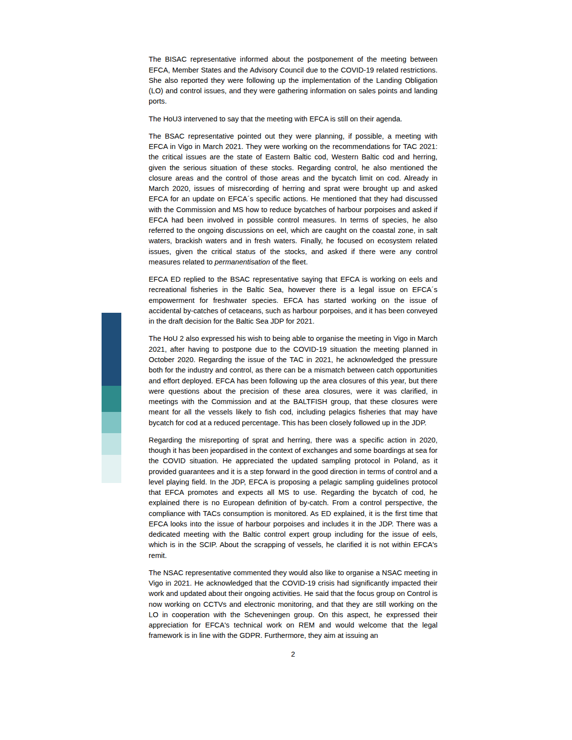The BISAC representative informed about the postponement of the meeting between EFCA, Member States and the Advisory Council due to the COVID-19 related restrictions. She also reported they were following up the implementation of the Landing Obligation (LO) and control issues, and they were gathering information on sales points and landing ports.
The HoU3 intervened to say that the meeting with EFCA is still on their agenda.
The BSAC representative pointed out they were planning, if possible, a meeting with EFCA in Vigo in March 2021. They were working on the recommendations for TAC 2021: the critical issues are the state of Eastern Baltic cod, Western Baltic cod and herring, given the serious situation of these stocks. Regarding control, he also mentioned the closure areas and the control of those areas and the bycatch limit on cod. Already in March 2020, issues of misrecording of herring and sprat were brought up and asked EFCA for an update on EFCA´s specific actions. He mentioned that they had discussed with the Commission and MS how to reduce bycatches of harbour porpoises and asked if EFCA had been involved in possible control measures. In terms of species, he also referred to the ongoing discussions on eel, which are caught on the coastal zone, in salt waters, brackish waters and in fresh waters. Finally, he focused on ecosystem related issues, given the critical status of the stocks, and asked if there were any control measures related to permanentisation of the fleet.
EFCA ED replied to the BSAC representative saying that EFCA is working on eels and recreational fisheries in the Baltic Sea, however there is a legal issue on EFCA´s empowerment for freshwater species. EFCA has started working on the issue of accidental by-catches of cetaceans, such as harbour porpoises, and it has been conveyed in the draft decision for the Baltic Sea JDP for 2021.
The HoU 2 also expressed his wish to being able to organise the meeting in Vigo in March 2021, after having to postpone due to the COVID-19 situation the meeting planned in October 2020. Regarding the issue of the TAC in 2021, he acknowledged the pressure both for the industry and control, as there can be a mismatch between catch opportunities and effort deployed. EFCA has been following up the area closures of this year, but there were questions about the precision of these area closures, were it was clarified, in meetings with the Commission and at the BALTFISH group, that these closures were meant for all the vessels likely to fish cod, including pelagics fisheries that may have bycatch for cod at a reduced percentage. This has been closely followed up in the JDP.
Regarding the misreporting of sprat and herring, there was a specific action in 2020, though it has been jeopardised in the context of exchanges and some boardings at sea for the COVID situation. He appreciated the updated sampling protocol in Poland, as it provided guarantees and it is a step forward in the good direction in terms of control and a level playing field. In the JDP, EFCA is proposing a pelagic sampling guidelines protocol that EFCA promotes and expects all MS to use. Regarding the bycatch of cod, he explained there is no European definition of by-catch. From a control perspective, the compliance with TACs consumption is monitored. As ED explained, it is the first time that EFCA looks into the issue of harbour porpoises and includes it in the JDP. There was a dedicated meeting with the Baltic control expert group including for the issue of eels, which is in the SCIP. About the scrapping of vessels, he clarified it is not within EFCA's remit.
The NSAC representative commented they would also like to organise a NSAC meeting in Vigo in 2021. He acknowledged that the COVID-19 crisis had significantly impacted their work and updated about their ongoing activities. He said that the focus group on Control is now working on CCTVs and electronic monitoring, and that they are still working on the LO in cooperation with the Scheveningen group. On this aspect, he expressed their appreciation for EFCA's technical work on REM and would welcome that the legal framework is in line with the GDPR. Furthermore, they aim at issuing an
2